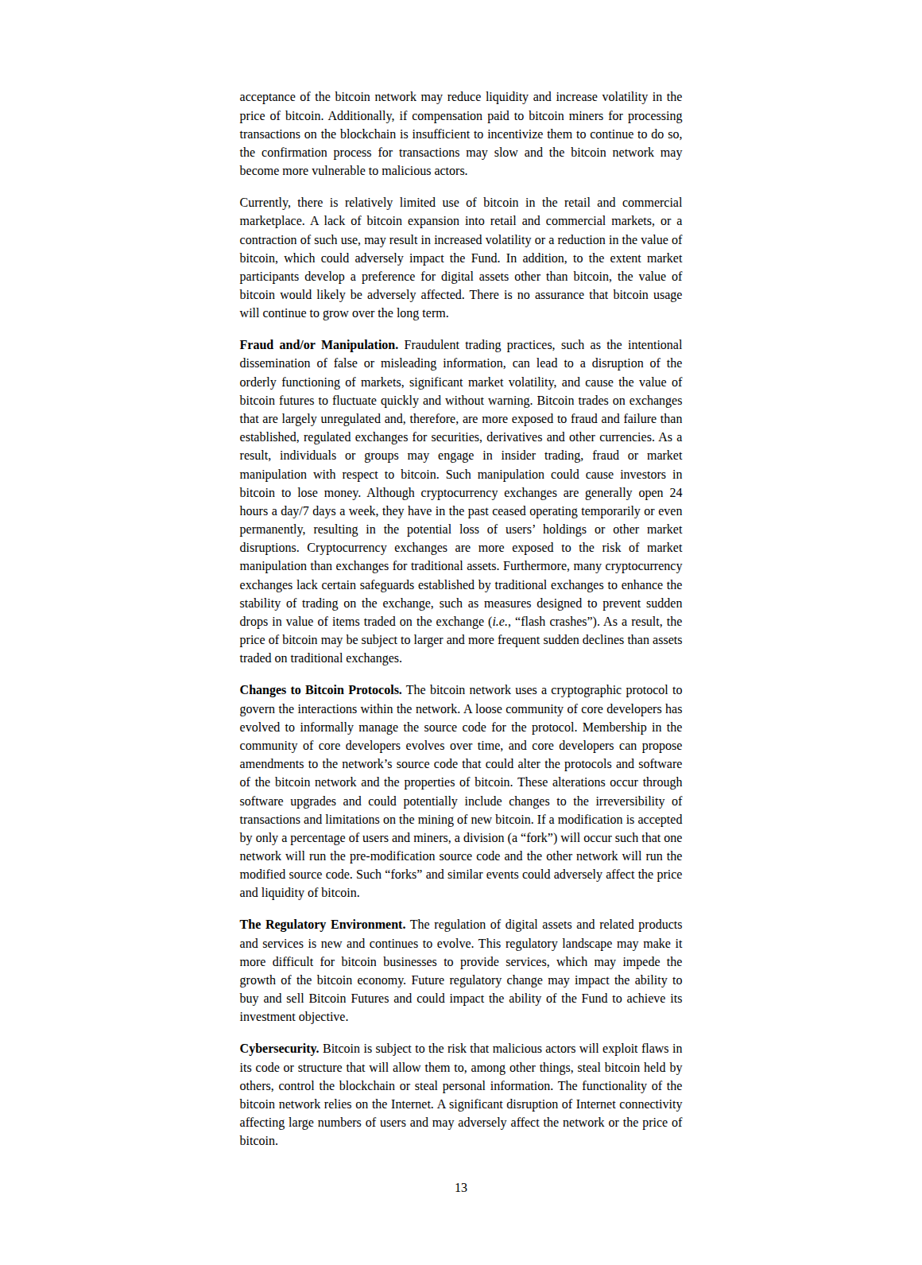acceptance of the bitcoin network may reduce liquidity and increase volatility in the price of bitcoin. Additionally, if compensation paid to bitcoin miners for processing transactions on the blockchain is insufficient to incentivize them to continue to do so, the confirmation process for transactions may slow and the bitcoin network may become more vulnerable to malicious actors.
Currently, there is relatively limited use of bitcoin in the retail and commercial marketplace. A lack of bitcoin expansion into retail and commercial markets, or a contraction of such use, may result in increased volatility or a reduction in the value of bitcoin, which could adversely impact the Fund. In addition, to the extent market participants develop a preference for digital assets other than bitcoin, the value of bitcoin would likely be adversely affected. There is no assurance that bitcoin usage will continue to grow over the long term.
Fraud and/or Manipulation. Fraudulent trading practices, such as the intentional dissemination of false or misleading information, can lead to a disruption of the orderly functioning of markets, significant market volatility, and cause the value of bitcoin futures to fluctuate quickly and without warning. Bitcoin trades on exchanges that are largely unregulated and, therefore, are more exposed to fraud and failure than established, regulated exchanges for securities, derivatives and other currencies. As a result, individuals or groups may engage in insider trading, fraud or market manipulation with respect to bitcoin. Such manipulation could cause investors in bitcoin to lose money. Although cryptocurrency exchanges are generally open 24 hours a day/7 days a week, they have in the past ceased operating temporarily or even permanently, resulting in the potential loss of users’ holdings or other market disruptions. Cryptocurrency exchanges are more exposed to the risk of market manipulation than exchanges for traditional assets. Furthermore, many cryptocurrency exchanges lack certain safeguards established by traditional exchanges to enhance the stability of trading on the exchange, such as measures designed to prevent sudden drops in value of items traded on the exchange (i.e., “flash crashes”). As a result, the price of bitcoin may be subject to larger and more frequent sudden declines than assets traded on traditional exchanges.
Changes to Bitcoin Protocols. The bitcoin network uses a cryptographic protocol to govern the interactions within the network. A loose community of core developers has evolved to informally manage the source code for the protocol. Membership in the community of core developers evolves over time, and core developers can propose amendments to the network’s source code that could alter the protocols and software of the bitcoin network and the properties of bitcoin. These alterations occur through software upgrades and could potentially include changes to the irreversibility of transactions and limitations on the mining of new bitcoin. If a modification is accepted by only a percentage of users and miners, a division (a “fork”) will occur such that one network will run the pre-modification source code and the other network will run the modified source code. Such “forks” and similar events could adversely affect the price and liquidity of bitcoin.
The Regulatory Environment. The regulation of digital assets and related products and services is new and continues to evolve. This regulatory landscape may make it more difficult for bitcoin businesses to provide services, which may impede the growth of the bitcoin economy. Future regulatory change may impact the ability to buy and sell Bitcoin Futures and could impact the ability of the Fund to achieve its investment objective.
Cybersecurity. Bitcoin is subject to the risk that malicious actors will exploit flaws in its code or structure that will allow them to, among other things, steal bitcoin held by others, control the blockchain or steal personal information. The functionality of the bitcoin network relies on the Internet. A significant disruption of Internet connectivity affecting large numbers of users and may adversely affect the network or the price of bitcoin.
13